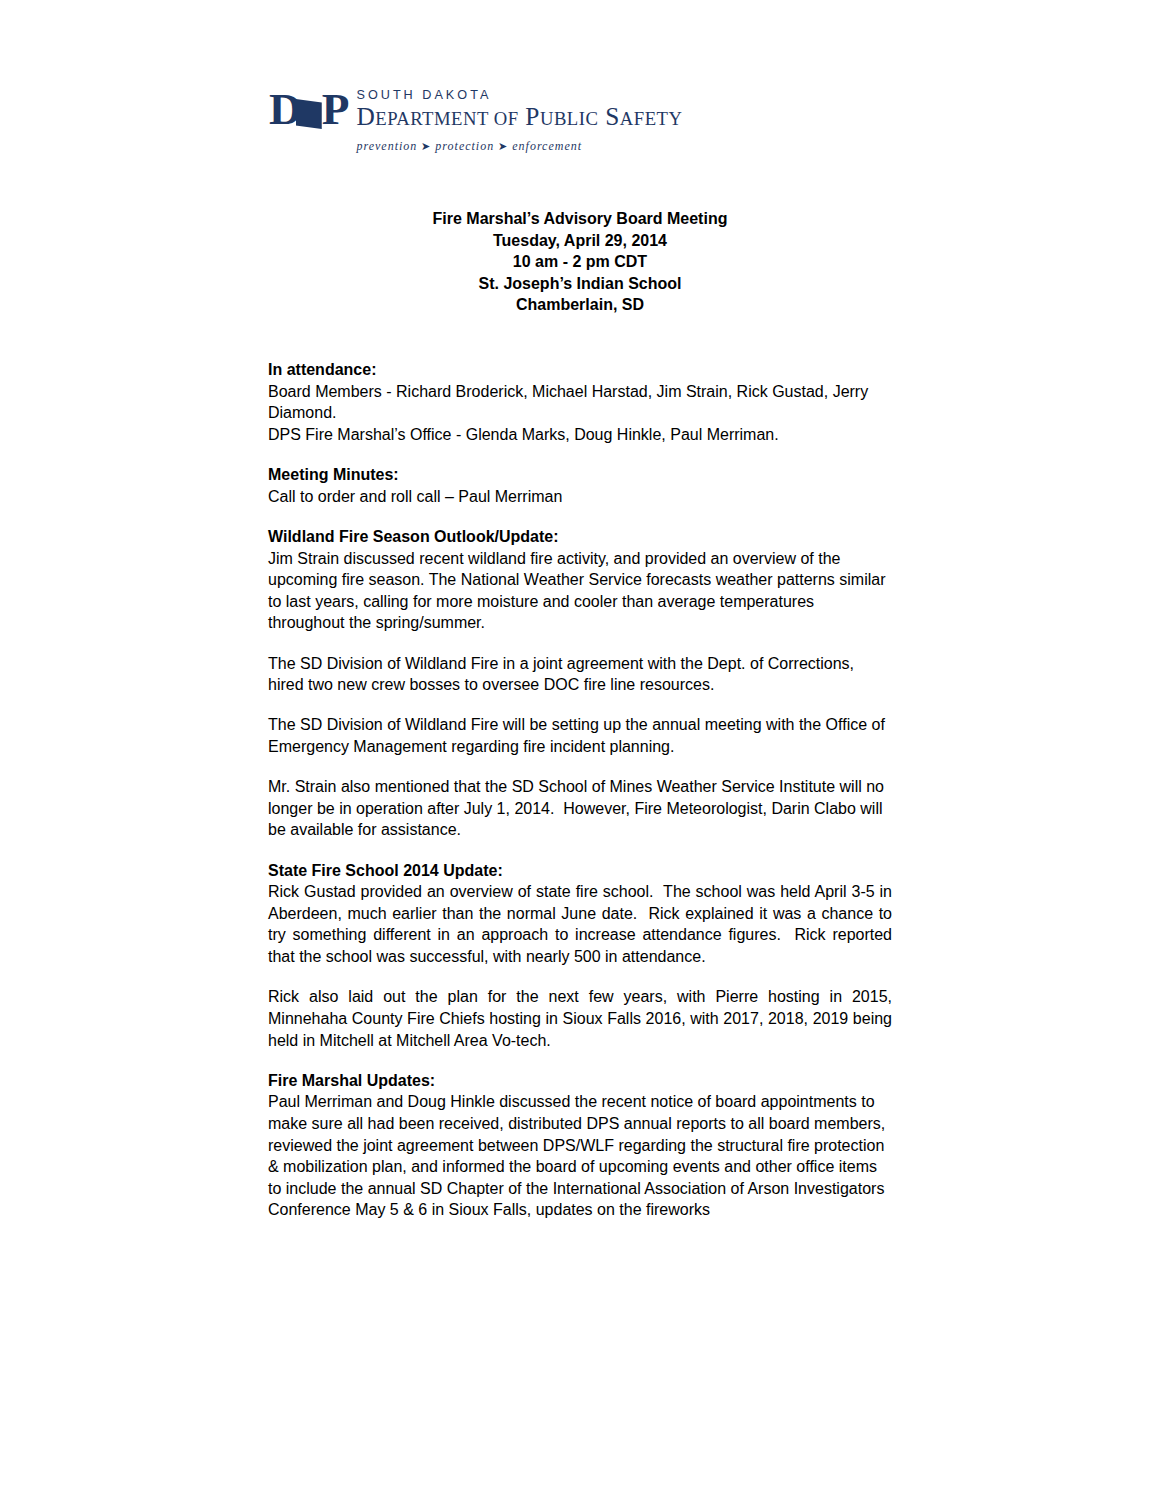| D P | SOUTH DAKOTA D EPARTMENT OF P UBLIC S AFETY |
| | prevention ➤ protection ➤ enforcement |
Fire Marshal’s Advisory Board Meeting Tuesday, April 29, 2014 10 am - 2 pm CDT St. Joseph’s Indian School Chamberlain, SD
In attendance:
Board Members - Richard Broderick, Michael Harstad, Jim Strain, Rick Gustad, Jerry Diamond.
DPS Fire Marshal’s Office - Glenda Marks, Doug Hinkle, Paul Merriman.
Meeting Minutes:
Call to order and roll call – Paul Merriman
Wildland Fire Season Outlook/Update:
Jim Strain discussed recent wildland fire activity, and provided an overview of the upcoming fire season. The National Weather Service forecasts weather patterns similar to last years, calling for more moisture and cooler than average temperatures throughout the spring/summer.
The SD Division of Wildland Fire in a joint agreement with the Dept. of Corrections, hired two new crew bosses to oversee DOC fire line resources.
The SD Division of Wildland Fire will be setting up the annual meeting with the Office of Emergency Management regarding fire incident planning.
Mr. Strain also mentioned that the SD School of Mines Weather Service Institute will no longer be in operation after July 1, 2014. However, Fire Meteorologist, Darin Clabo will be available for assistance.
State Fire School 2014 Update:
Rick Gustad provided an overview of state fire school. The school was held April 3-5 in Aberdeen, much earlier than the normal June date. Rick explained it was a chance to try something different in an approach to increase attendance figures. Rick reported that the school was successful, with nearly 500 in attendance.
Rick also laid out the plan for the next few years, with Pierre hosting in 2015, Minnehaha County Fire Chiefs hosting in Sioux Falls 2016, with 2017, 2018, 2019 being held in Mitchell at Mitchell Area Vo-tech.
Fire Marshal Updates:
Paul Merriman and Doug Hinkle discussed the recent notice of board appointments to make sure all had been received, distributed DPS annual reports to all board members, reviewed the joint agreement between DPS/WLF regarding the structural fire protection & mobilization plan, and informed the board of upcoming events and other office items to include the annual SD Chapter of the International Association of Arson Investigators Conference May 5 & 6 in Sioux Falls, updates on the fireworks